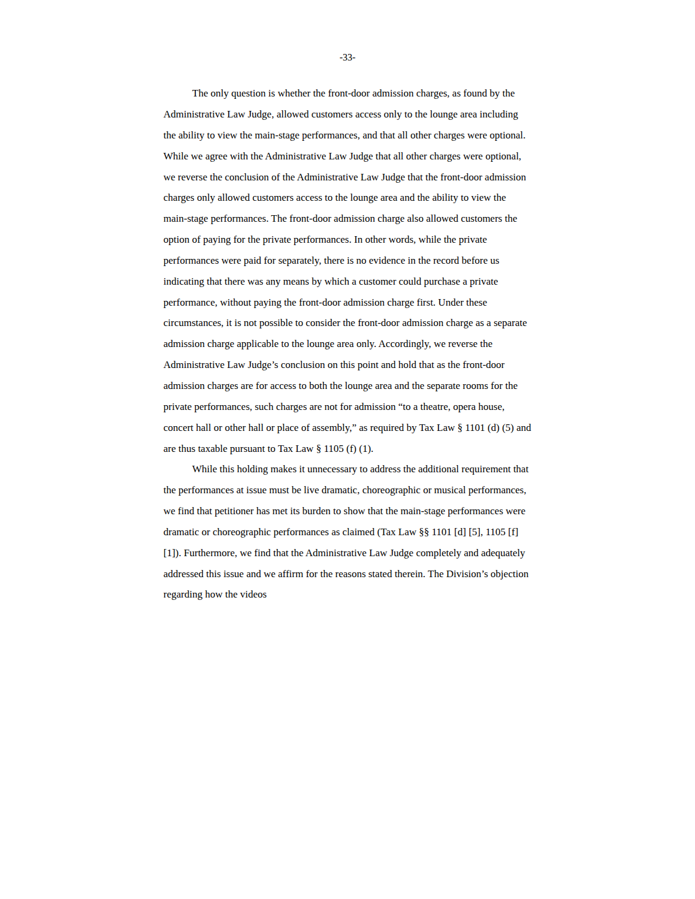-33-
The only question is whether the front-door admission charges, as found by the Administrative Law Judge, allowed customers access only to the lounge area including the ability to view the main-stage performances, and that all other charges were optional. While we agree with the Administrative Law Judge that all other charges were optional, we reverse the conclusion of the Administrative Law Judge that the front-door admission charges only allowed customers access to the lounge area and the ability to view the main-stage performances. The front-door admission charge also allowed customers the option of paying for the private performances. In other words, while the private performances were paid for separately, there is no evidence in the record before us indicating that there was any means by which a customer could purchase a private performance, without paying the front-door admission charge first. Under these circumstances, it is not possible to consider the front-door admission charge as a separate admission charge applicable to the lounge area only. Accordingly, we reverse the Administrative Law Judge’s conclusion on this point and hold that as the front-door admission charges are for access to both the lounge area and the separate rooms for the private performances, such charges are not for admission “to a theatre, opera house, concert hall or other hall or place of assembly,” as required by Tax Law § 1101 (d) (5) and are thus taxable pursuant to Tax Law § 1105 (f) (1).
While this holding makes it unnecessary to address the additional requirement that the performances at issue must be live dramatic, choreographic or musical performances, we find that petitioner has met its burden to show that the main-stage performances were dramatic or choreographic performances as claimed (Tax Law §§ 1101 [d] [5], 1105 [f] [1]). Furthermore, we find that the Administrative Law Judge completely and adequately addressed this issue and we affirm for the reasons stated therein. The Division’s objection regarding how the videos